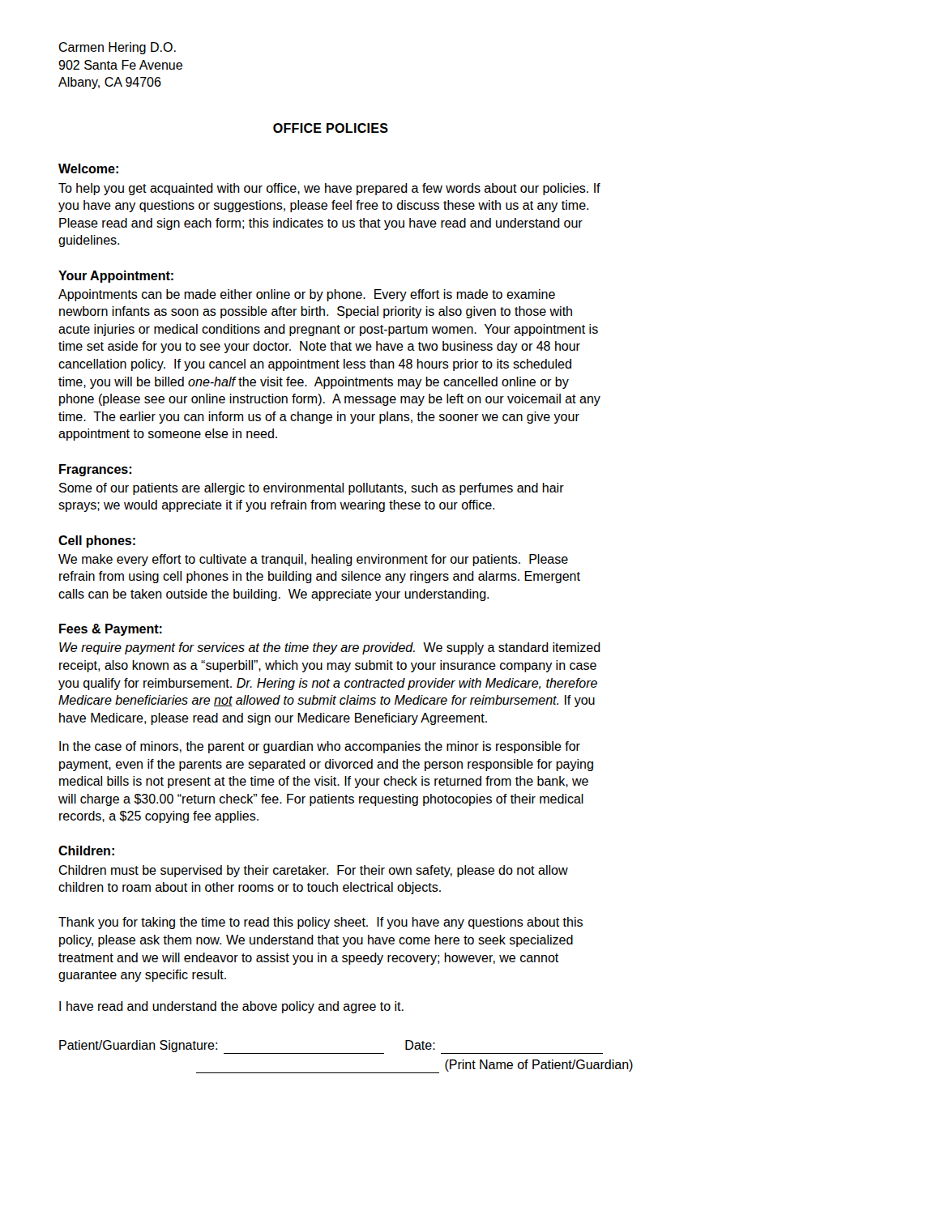Carmen Hering D.O.
902 Santa Fe Avenue
Albany, CA 94706
OFFICE POLICIES
Welcome:
To help you get acquainted with our office, we have prepared a few words about our policies. If you have any questions or suggestions, please feel free to discuss these with us at any time. Please read and sign each form; this indicates to us that you have read and understand our guidelines.
Your Appointment:
Appointments can be made either online or by phone. Every effort is made to examine newborn infants as soon as possible after birth. Special priority is also given to those with acute injuries or medical conditions and pregnant or post-partum women. Your appointment is time set aside for you to see your doctor. Note that we have a two business day or 48 hour cancellation policy. If you cancel an appointment less than 48 hours prior to its scheduled time, you will be billed one-half the visit fee. Appointments may be cancelled online or by phone (please see our online instruction form). A message may be left on our voicemail at any time. The earlier you can inform us of a change in your plans, the sooner we can give your appointment to someone else in need.
Fragrances:
Some of our patients are allergic to environmental pollutants, such as perfumes and hair sprays; we would appreciate it if you refrain from wearing these to our office.
Cell phones:
We make every effort to cultivate a tranquil, healing environment for our patients. Please refrain from using cell phones in the building and silence any ringers and alarms. Emergent calls can be taken outside the building. We appreciate your understanding.
Fees & Payment:
We require payment for services at the time they are provided. We supply a standard itemized receipt, also known as a “superbill”, which you may submit to your insurance company in case you qualify for reimbursement. Dr. Hering is not a contracted provider with Medicare, therefore Medicare beneficiaries are not allowed to submit claims to Medicare for reimbursement. If you have Medicare, please read and sign our Medicare Beneficiary Agreement.
In the case of minors, the parent or guardian who accompanies the minor is responsible for payment, even if the parents are separated or divorced and the person responsible for paying medical bills is not present at the time of the visit. If your check is returned from the bank, we will charge a $30.00 “return check” fee. For patients requesting photocopies of their medical records, a $25 copying fee applies.
Children:
Children must be supervised by their caretaker. For their own safety, please do not allow children to roam about in other rooms or to touch electrical objects.
Thank you for taking the time to read this policy sheet. If you have any questions about this policy, please ask them now. We understand that you have come here to seek specialized treatment and we will endeavor to assist you in a speedy recovery; however, we cannot guarantee any specific result.
I have read and understand the above policy and agree to it.
Patient/Guardian Signature: Date:
(Print Name of Patient/Guardian)